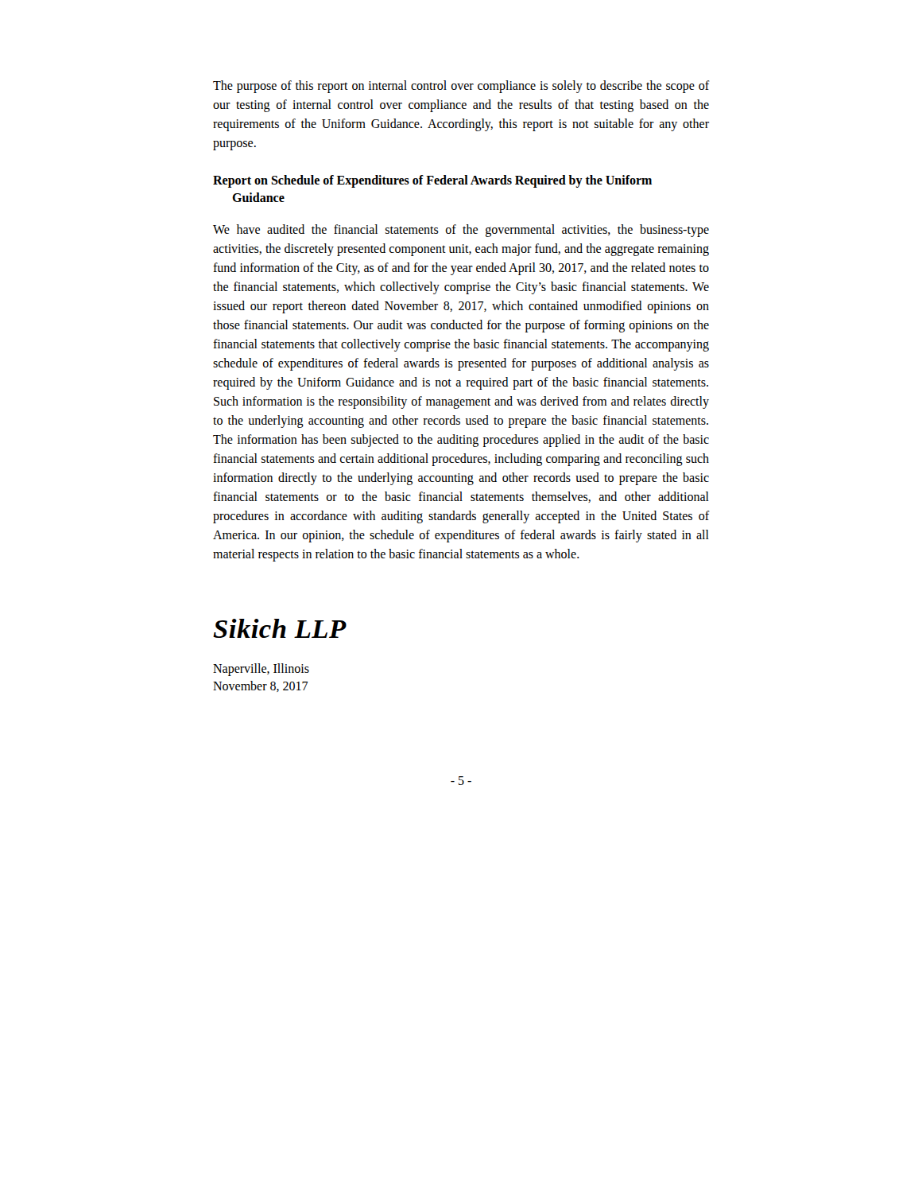The purpose of this report on internal control over compliance is solely to describe the scope of our testing of internal control over compliance and the results of that testing based on the requirements of the Uniform Guidance. Accordingly, this report is not suitable for any other purpose.
Report on Schedule of Expenditures of Federal Awards Required by the UniformGuidance
We have audited the financial statements of the governmental activities, the business-type activities, the discretely presented component unit, each major fund, and the aggregate remaining fund information of the City, as of and for the year ended April 30, 2017, and the related notes to the financial statements, which collectively comprise the City’s basic financial statements. We issued our report thereon dated November 8, 2017, which contained unmodified opinions on those financial statements. Our audit was conducted for the purpose of forming opinions on the financial statements that collectively comprise the basic financial statements. The accompanying schedule of expenditures of federal awards is presented for purposes of additional analysis as required by the Uniform Guidance and is not a required part of the basic financial statements. Such information is the responsibility of management and was derived from and relates directly to the underlying accounting and other records used to prepare the basic financial statements. The information has been subjected to the auditing procedures applied in the audit of the basic financial statements and certain additional procedures, including comparing and reconciling such information directly to the underlying accounting and other records used to prepare the basic financial statements or to the basic financial statements themselves, and other additional procedures in accordance with auditing standards generally accepted in the United States of America. In our opinion, the schedule of expenditures of federal awards is fairly stated in all material respects in relation to the basic financial statements as a whole.
Sikich LLP
Naperville, Illinois
November 8, 2017
- 5 -